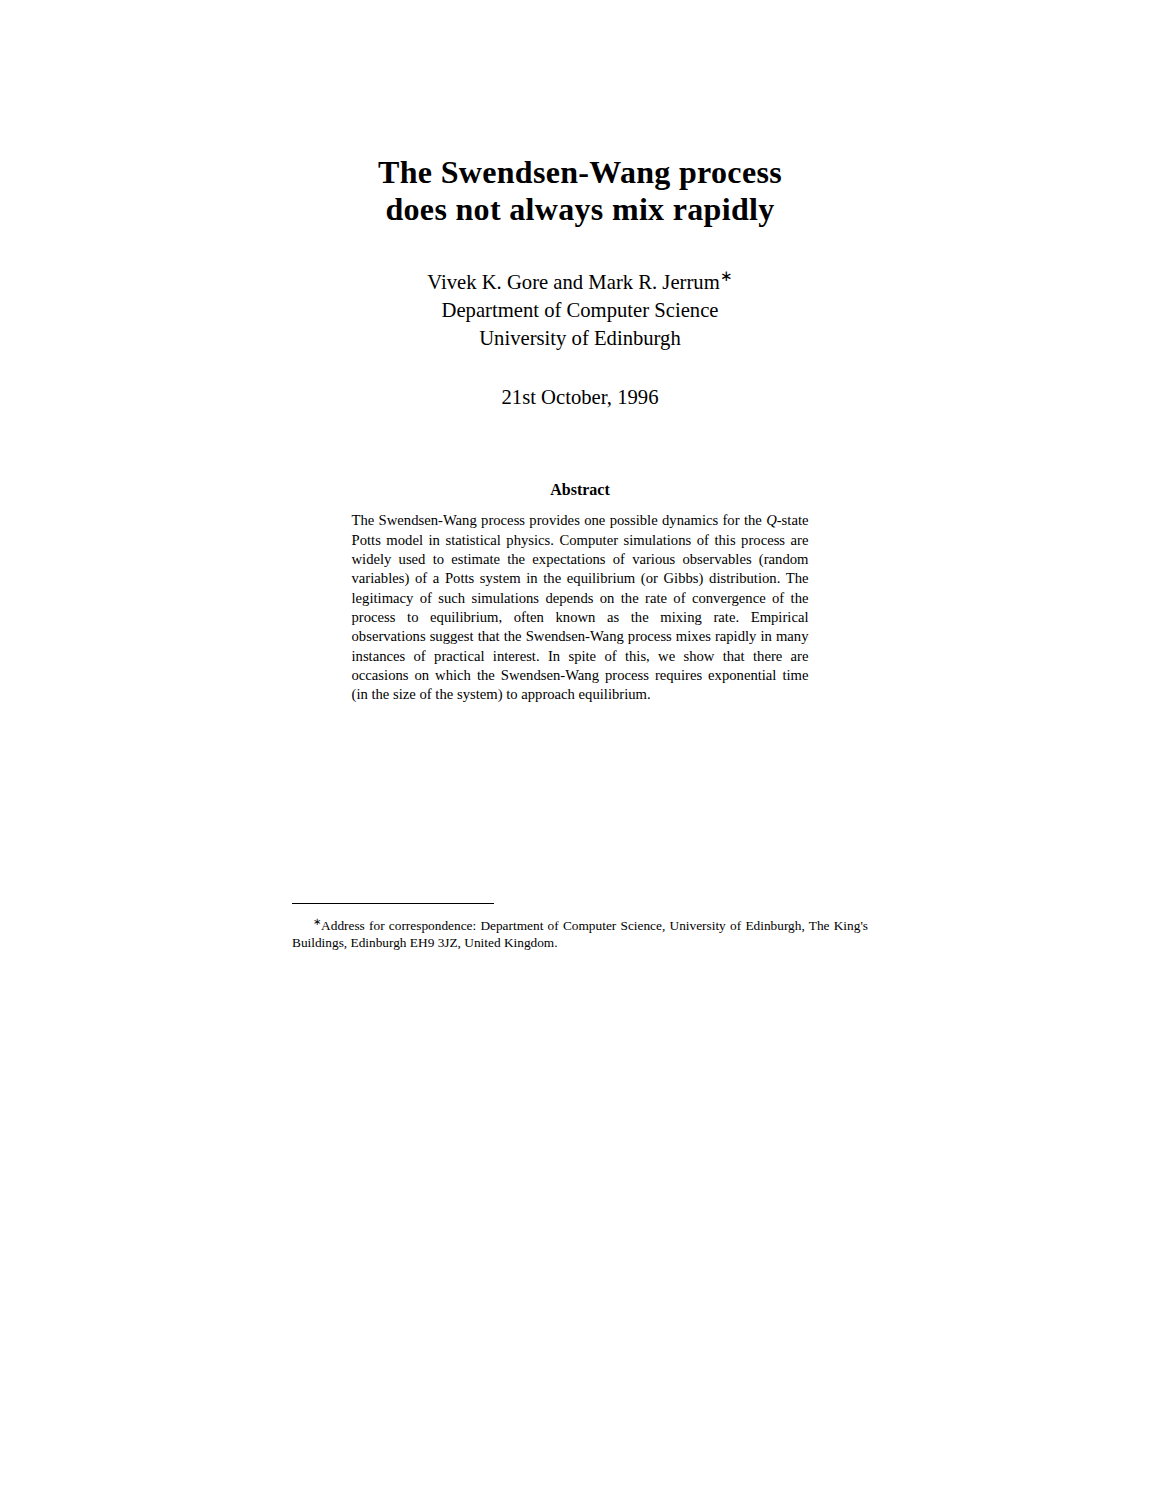The Swendsen-Wang process
does not always mix rapidly
Vivek K. Gore and Mark R. Jerrum∗ Department of Computer Science University of Edinburgh
21st October, 1996
Abstract
The Swendsen-Wang process provides one possible dynamics for the Q-state Potts model in statistical physics. Computer simulations of this process are widely used to estimate the expectations of various observables (random variables) of a Potts system in the equilibrium (or Gibbs) distribution. The legitimacy of such simulations depends on the rate of convergence of the process to equilibrium, often known as the mixing rate. Empirical observations suggest that the Swendsen-Wang process mixes rapidly in many instances of practical interest. In spite of this, we show that there are occasions on which the Swendsen-Wang process requires exponential time (in the size of the system) to approach equilibrium.
∗Address for correspondence: Department of Computer Science, University of Edinburgh, The King's Buildings, Edinburgh EH9 3JZ, United Kingdom.